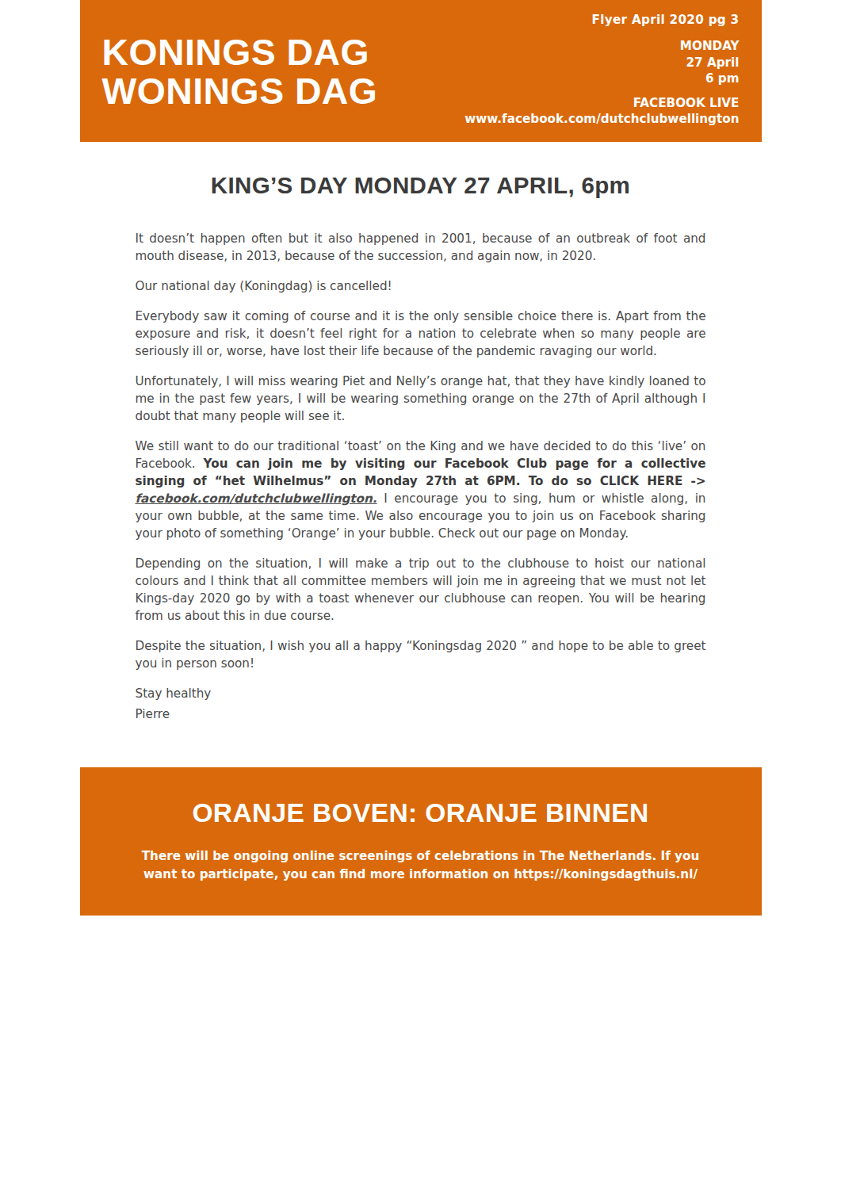Flyer April 2020 pg 3
Konings Dag
Wonings Dag
MONDAY
27 April
6 pm
FACEBOOK LIVE
www.facebook.com/dutchclubwellington
KING’S DAY MONDAY 27 APRIL, 6pm
It doesn’t happen often but it also happened in 2001, because of an outbreak of foot and mouth disease, in 2013, because of the succession, and again now, in 2020.
Our national day (Koningdag) is cancelled!
Everybody saw it coming of course and it is the only sensible choice there is. Apart from the exposure and risk, it doesn’t feel right for a nation to celebrate when so many people are seriously ill or, worse, have lost their life because of the pandemic ravaging our world.
Unfortunately, I will miss wearing Piet and Nelly’s orange hat, that they have kindly loaned to me in the past few years, I will be wearing something orange on the 27th of April although I doubt that many people will see it.
We still want to do our traditional ‘toast’ on the King and we have decided to do this ‘live’ on Facebook. You can join me by visiting our Facebook Club page for a collective singing of “het Wilhelmus” on Monday 27th at 6PM. To do so CLICK HERE -> facebook.com/dutchclubwellington. I encourage you to sing, hum or whistle along, in your own bubble, at the same time. We also encourage you to join us on Facebook sharing your photo of something ‘Orange’ in your bubble. Check out our page on Monday.
Depending on the situation, I will make a trip out to the clubhouse to hoist our national colours and I think that all committee members will join me in agreeing that we must not let Kings-day 2020 go by with a toast whenever our clubhouse can reopen. You will be hearing from us about this in due course.
Despite the situation, I wish you all a happy “Koningsdag 2020 ” and hope to be able to greet you in person soon!
Stay healthy
Pierre
ORANJE BOVEN: ORANJE BINNEN
There will be ongoing online screenings of celebrations in The Netherlands. If you want to participate, you can find more information on https://koningsdagthuis.nl/